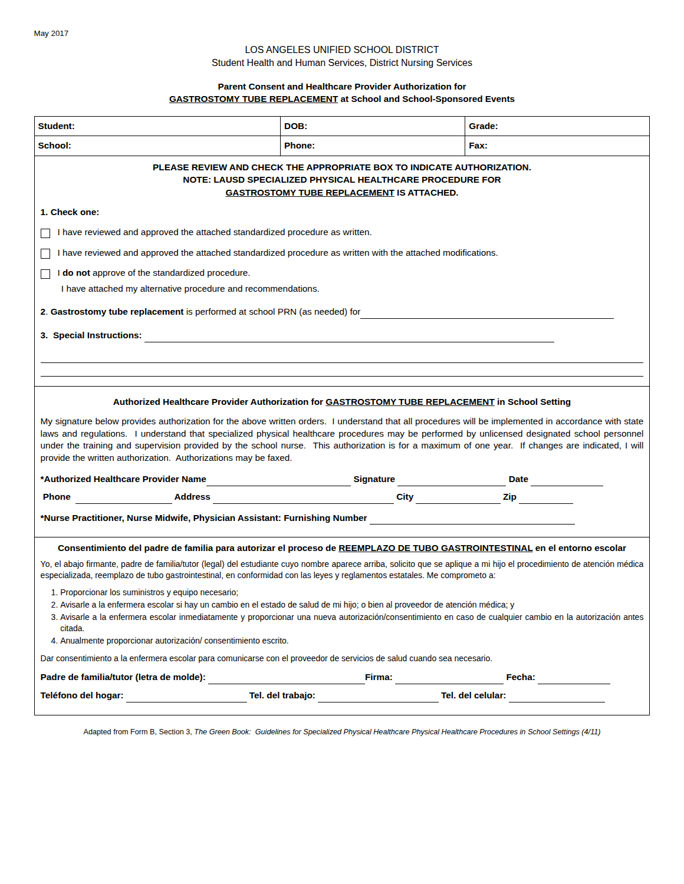May 2017
LOS ANGELES UNIFIED SCHOOL DISTRICT
Student Health and Human Services, District Nursing Services
Parent Consent and Healthcare Provider Authorization for
GASTROSTOMY TUBE REPLACEMENT at School and School-Sponsored Events
| Student: | DOB: | Grade: |
| School: | Phone: | Fax: |
PLEASE REVIEW AND CHECK THE APPROPRIATE BOX TO INDICATE AUTHORIZATION.
NOTE: LAUSD SPECIALIZED PHYSICAL HEALTHCARE PROCEDURE FOR
GASTROSTOMY TUBE REPLACEMENT IS ATTACHED.
1. Check one:
I have reviewed and approved the attached standardized procedure as written.
I have reviewed and approved the attached standardized procedure as written with the attached modifications.
I do not approve of the standardized procedure.
I have attached my alternative procedure and recommendations.
2. Gastrostomy tube replacement is performed at school PRN (as needed) for
3. Special Instructions:
Authorized Healthcare Provider Authorization for GASTROSTOMY TUBE REPLACEMENT in School Setting
My signature below provides authorization for the above written orders. I understand that all procedures will be implemented in accordance with state laws and regulations. I understand that specialized physical healthcare procedures may be performed by unlicensed designated school personnel under the training and supervision provided by the school nurse. This authorization is for a maximum of one year. If changes are indicated, I will provide the written authorization. Authorizations may be faxed.
*Authorized Healthcare Provider Name Signature Date
Phone Address City Zip
*Nurse Practitioner, Nurse Midwife, Physician Assistant: Furnishing Number
Consentimiento del padre de familia para autorizar el proceso de REEMPLAZO DE TUBO GASTROINTESTINAL en el entorno escolar
Yo, el abajo firmante, padre de familia/tutor (legal) del estudiante cuyo nombre aparece arriba, solicito que se aplique a mi hijo el procedimiento de atención médica especializada, reemplazo de tubo gastrointestinal, en conformidad con las leyes y reglamentos estatales. Me comprometo a:
Proporcionar los suministros y equipo necesario;
Avisarle a la enfermera escolar si hay un cambio en el estado de salud de mi hijo; o bien al proveedor de atención médica; y
Avisarle a la enfermera escolar inmediatamente y proporcionar una nueva autorización/consentimiento en caso de cualquier cambio en la autorización antes citada.
Anualmente proporcionar autorización/ consentimiento escrito.
Dar consentimiento a la enfermera escolar para comunicarse con el proveedor de servicios de salud cuando sea necesario.
Padre de familia/tutor (letra de molde): Firma: Fecha:
Teléfono del hogar: Tel. del trabajo: Tel. del celular:
Adapted from Form B, Section 3, The Green Book: Guidelines for Specialized Physical Healthcare Physical Healthcare Procedures in School Settings (4/11)